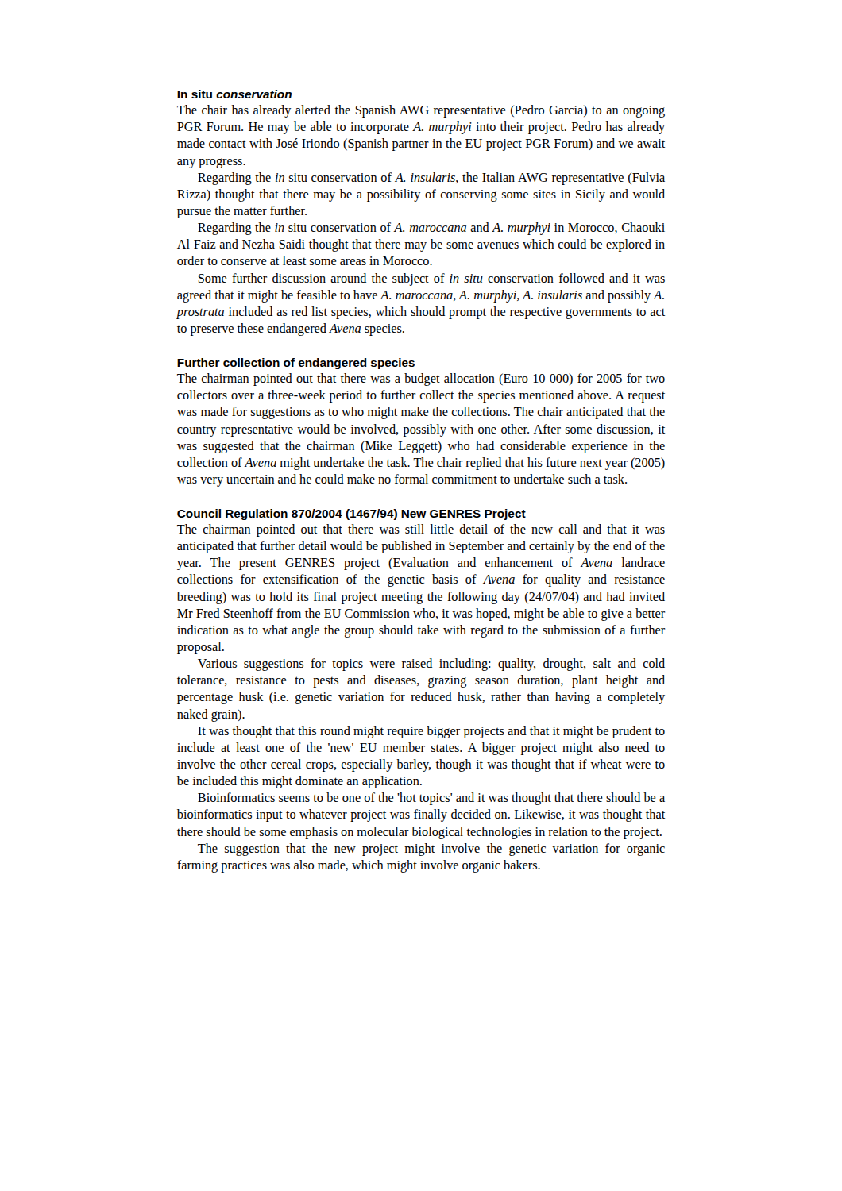In situ conservation
The chair has already alerted the Spanish AWG representative (Pedro Garcia) to an ongoing PGR Forum. He may be able to incorporate A. murphyi into their project. Pedro has already made contact with José Iriondo (Spanish partner in the EU project PGR Forum) and we await any progress.
Regarding the in situ conservation of A. insularis, the Italian AWG representative (Fulvia Rizza) thought that there may be a possibility of conserving some sites in Sicily and would pursue the matter further.
Regarding the in situ conservation of A. maroccana and A. murphyi in Morocco, Chaouki Al Faiz and Nezha Saidi thought that there may be some avenues which could be explored in order to conserve at least some areas in Morocco.
Some further discussion around the subject of in situ conservation followed and it was agreed that it might be feasible to have A. maroccana, A. murphyi, A. insularis and possibly A. prostrata included as red list species, which should prompt the respective governments to act to preserve these endangered Avena species.
Further collection of endangered species
The chairman pointed out that there was a budget allocation (Euro 10 000) for 2005 for two collectors over a three-week period to further collect the species mentioned above. A request was made for suggestions as to who might make the collections. The chair anticipated that the country representative would be involved, possibly with one other. After some discussion, it was suggested that the chairman (Mike Leggett) who had considerable experience in the collection of Avena might undertake the task. The chair replied that his future next year (2005) was very uncertain and he could make no formal commitment to undertake such a task.
Council Regulation 870/2004 (1467/94) New GENRES Project
The chairman pointed out that there was still little detail of the new call and that it was anticipated that further detail would be published in September and certainly by the end of the year. The present GENRES project (Evaluation and enhancement of Avena landrace collections for extensification of the genetic basis of Avena for quality and resistance breeding) was to hold its final project meeting the following day (24/07/04) and had invited Mr Fred Steenhoff from the EU Commission who, it was hoped, might be able to give a better indication as to what angle the group should take with regard to the submission of a further proposal.
Various suggestions for topics were raised including: quality, drought, salt and cold tolerance, resistance to pests and diseases, grazing season duration, plant height and percentage husk (i.e. genetic variation for reduced husk, rather than having a completely naked grain).
It was thought that this round might require bigger projects and that it might be prudent to include at least one of the 'new' EU member states. A bigger project might also need to involve the other cereal crops, especially barley, though it was thought that if wheat were to be included this might dominate an application.
Bioinformatics seems to be one of the 'hot topics' and it was thought that there should be a bioinformatics input to whatever project was finally decided on. Likewise, it was thought that there should be some emphasis on molecular biological technologies in relation to the project.
The suggestion that the new project might involve the genetic variation for organic farming practices was also made, which might involve organic bakers.